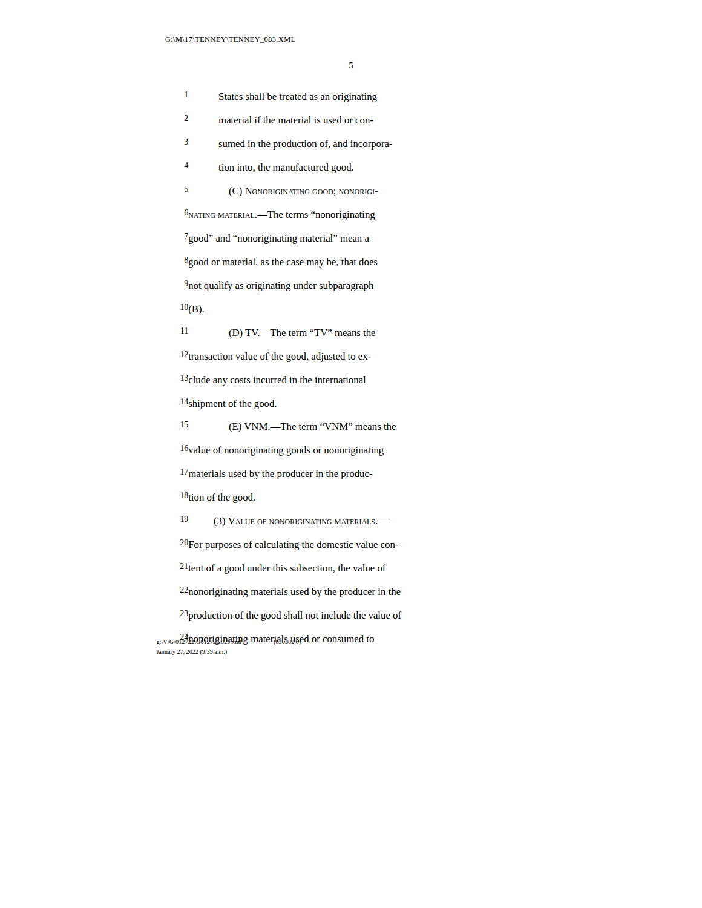G:\M\17\TENNEY\TENNEY_083.XML
5
| 1 | States shall be treated as an originating |
| 2 | material if the material is used or con- |
| 3 | sumed in the production of, and incorpora- |
| 4 | tion into, the manufactured good. |
| 5 | (C) Nonoriginating good; nonorigi- |
| 6 | nating material .—The terms “nonoriginating |
| 7 | good” and “nonoriginating material” mean a |
| 8 | good or material, as the case may be, that does |
| 9 | not qualify as originating under subparagraph |
| 10 | (B). |
| 11 | (D) TV.—The term “TV” means the |
| 12 | transaction value of the good, adjusted to ex- |
| 13 | clude any costs incurred in the international |
| 14 | shipment of the good. |
| 15 | (E) VNM.—The term “VNM” means the |
| 16 | value of nonoriginating goods or nonoriginating |
| 17 | materials used by the producer in the produc- |
| 18 | tion of the good. |
| 19 | (3) Value of nonoriginating materials .— |
| 20 | For purposes of calculating the domestic value con- |
| 21 | tent of a good under this subsection, the value of |
| 22 | nonoriginating materials used by the producer in the |
| 23 | production of the good shall not include the value of |
| 24 | nonoriginating materials used or consumed to |
g:\V\G\012722\G012722.029.xml(830382|6)
January 27, 2022 (9:39 a.m.)